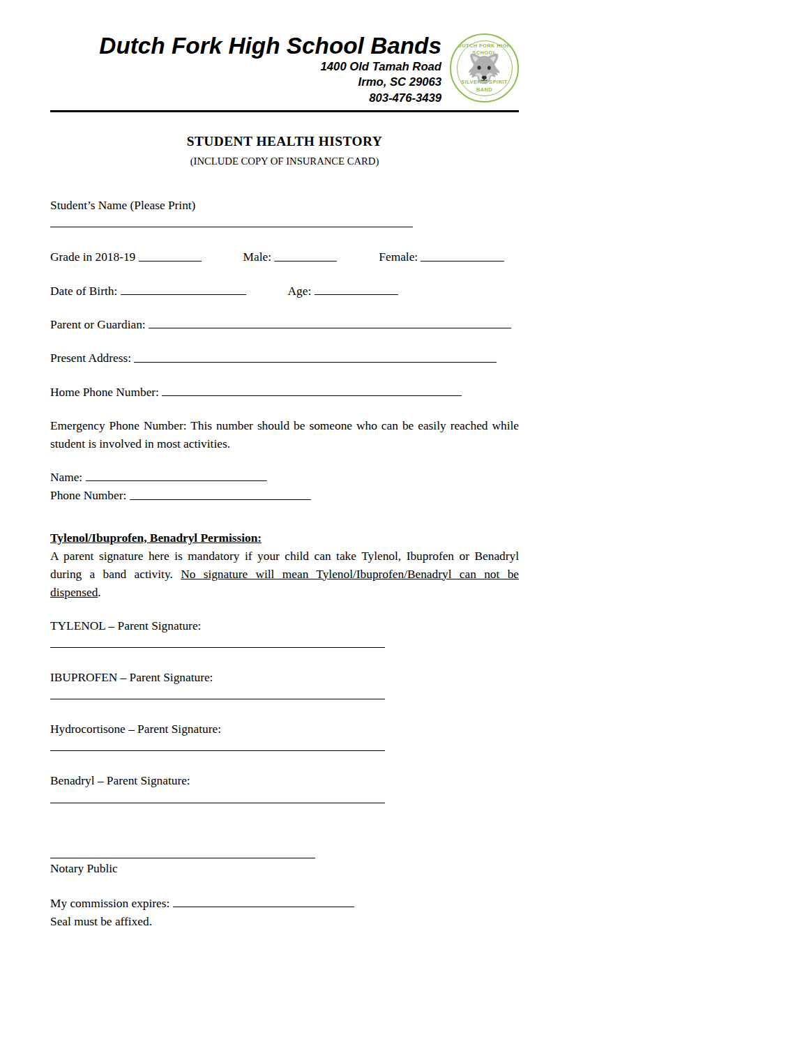Dutch Fork High School Bands
1400 Old Tamah Road
Irmo, SC 29063
803-476-3439
DUTCH FORK HIGH SCHOOL 🐺 SILVER & SPIRIT BAND
STUDENT HEALTH HISTORY
(INCLUDE COPY OF INSURANCE CARD)
Student’s Name (Please Print)
Grade in 2018-19 Male: Female:
Date of Birth: Age:
Parent or Guardian:
Present Address:
Home Phone Number:
Emergency Phone Number: This number should be someone who can be easily reached while student is involved in most activities.
Name: Phone Number:
Tylenol/Ibuprofen, Benadryl Permission:
A parent signature here is mandatory if your child can take Tylenol, Ibuprofen or Benadryl during a band activity. No signature will mean Tylenol/Ibuprofen/Benadryl can not be dispensed.
TYLENOL – Parent Signature:
IBUPROFEN – Parent Signature:
Hydrocortisone – Parent Signature:
Benadryl – Parent Signature:
Notary Public
My commission expires:
Seal must be affixed.